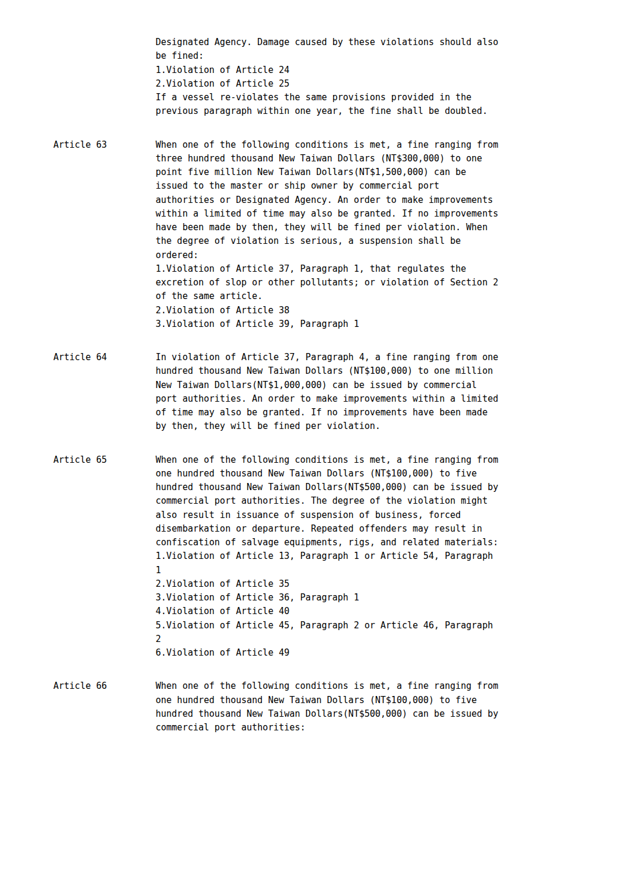Designated Agency. Damage caused by these violations should also be fined: 1.Violation of Article 24 2.Violation of Article 25 If a vessel re-violates the same provisions provided in the previous paragraph within one year, the fine shall be doubled.
Article 63
When one of the following conditions is met, a fine ranging from three hundred thousand New Taiwan Dollars (NT$300,000) to one point five million New Taiwan Dollars(NT$1,500,000) can be issued to the master or ship owner by commercial port authorities or Designated Agency. An order to make improvements within a limited of time may also be granted. If no improvements have been made by then, they will be fined per violation. When the degree of violation is serious, a suspension shall be ordered: 1.Violation of Article 37, Paragraph 1, that regulates the excretion of slop or other pollutants; or violation of Section 2 of the same article. 2.Violation of Article 38 3.Violation of Article 39, Paragraph 1
Article 64
In violation of Article 37, Paragraph 4, a fine ranging from one hundred thousand New Taiwan Dollars (NT$100,000) to one million New Taiwan Dollars(NT$1,000,000) can be issued by commercial port authorities. An order to make improvements within a limited of time may also be granted. If no improvements have been made by then, they will be fined per violation.
Article 65
When one of the following conditions is met, a fine ranging from one hundred thousand New Taiwan Dollars (NT$100,000) to five hundred thousand New Taiwan Dollars(NT$500,000) can be issued by commercial port authorities. The degree of the violation might also result in issuance of suspension of business, forced disembarkation or departure. Repeated offenders may result in confiscation of salvage equipments, rigs, and related materials: 1.Violation of Article 13, Paragraph 1 or Article 54, Paragraph 1 2.Violation of Article 35 3.Violation of Article 36, Paragraph 1 4.Violation of Article 40 5.Violation of Article 45, Paragraph 2 or Article 46, Paragraph 2 6.Violation of Article 49
Article 66
When one of the following conditions is met, a fine ranging from one hundred thousand New Taiwan Dollars (NT$100,000) to five hundred thousand New Taiwan Dollars(NT$500,000) can be issued by commercial port authorities: